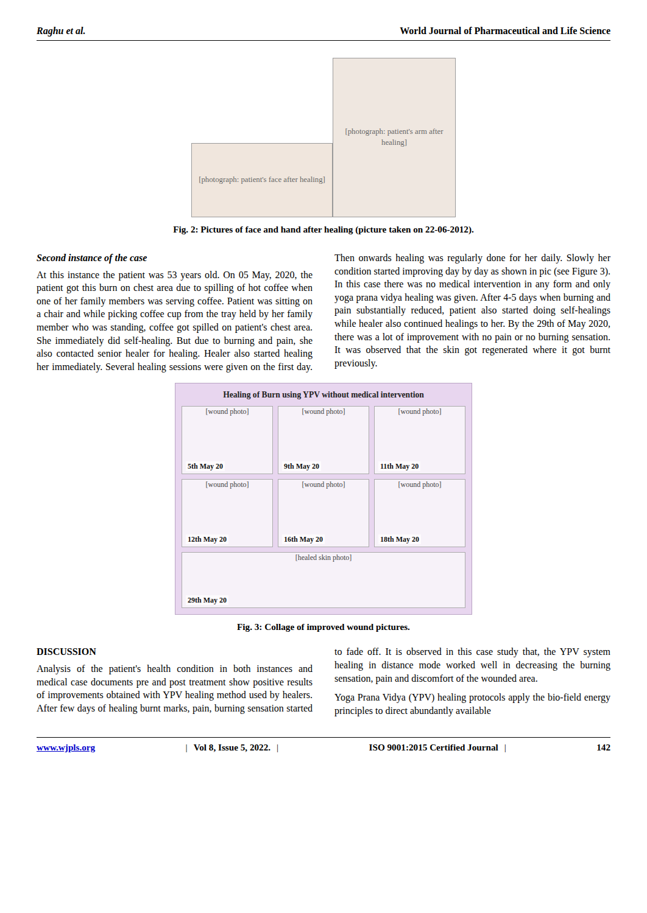Raghu et al.
World Journal of Pharmaceutical and Life Science
[photograph: patient's face after healing]
[photograph: patient's arm after healing]
Fig. 2: Pictures of face and hand after healing (picture taken on 22-06-2012).
Second instance of the case
At this instance the patient was 53 years old. On 05 May, 2020, the patient got this burn on chest area due to spilling of hot coffee when one of her family members was serving coffee. Patient was sitting on a chair and while picking coffee cup from the tray held by her family member who was standing, coffee got spilled on patient's chest area. She immediately did self-healing. But due to burning and pain, she also contacted senior healer for healing. Healer also started healing her immediately. Several healing sessions were given on the first day. Then onwards healing was regularly done for her daily. Slowly her condition started improving day by day as shown in pic (see Figure 3). In this case there was no medical intervention in any form and only yoga prana vidya healing was given. After 4-5 days when burning and pain substantially reduced, patient also started doing self-healings while healer also continued healings to her. By the 29th of May 2020, there was a lot of improvement with no pain or no burning sensation. It was observed that the skin got regenerated where it got burnt previously.
Healing of Burn using YPV without medical intervention
[wound photo]5th May 20
[wound photo]9th May 20
[wound photo]11th May 20
[wound photo]12th May 20
[wound photo]16th May 20
[wound photo]18th May 20
[healed skin photo]29th May 20
Fig. 3: Collage of improved wound pictures.
DISCUSSION
Analysis of the patient's health condition in both instances and medical case documents pre and post treatment show positive results of improvements obtained with YPV healing method used by healers. After few days of healing burnt marks, pain, burning sensation started to fade off. It is observed in this case study that, the YPV system healing in distance mode worked well in decreasing the burning sensation, pain and discomfort of the wounded area.
Yoga Prana Vidya (YPV) healing protocols apply the bio-field energy principles to direct abundantly available
www.wjpls.org
|Vol 8, Issue 5, 2022.|
ISO 9001:2015 Certified Journal|
142